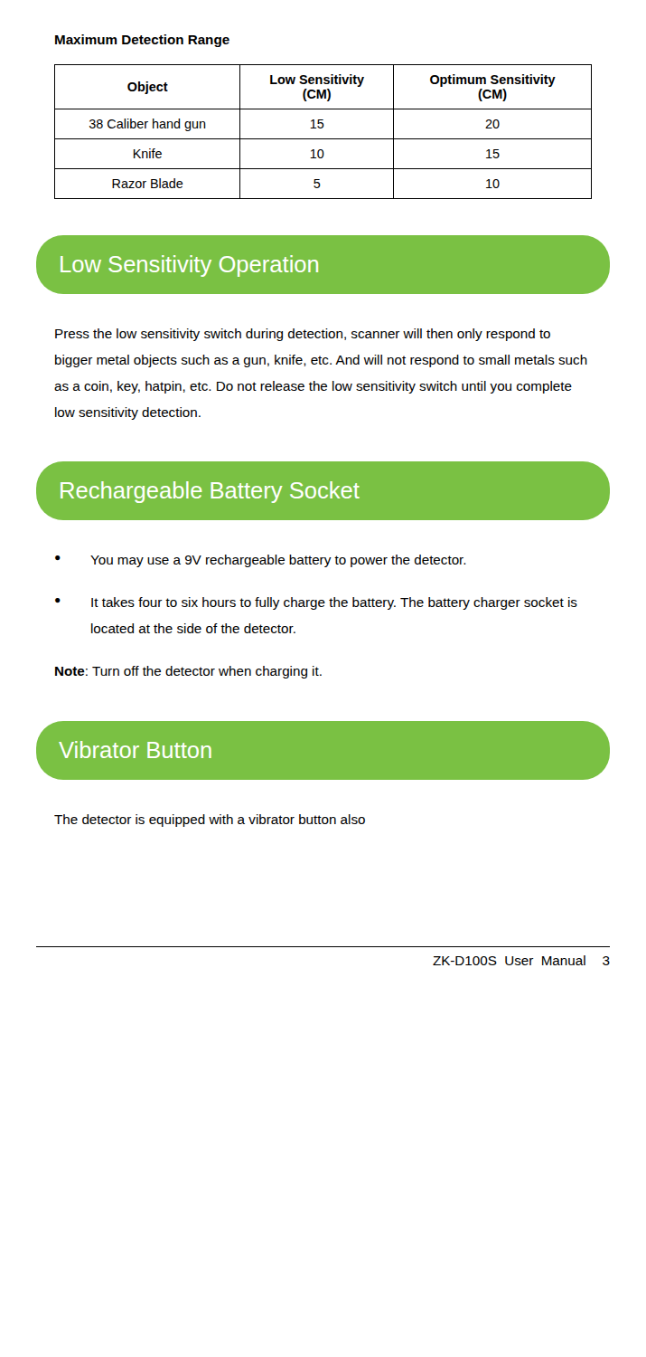Maximum Detection Range
| Object | Low Sensitivity (CM) | Optimum Sensitivity (CM) |
| --- | --- | --- |
| 38 Caliber hand gun | 15 | 20 |
| Knife | 10 | 15 |
| Razor Blade | 5 | 10 |
Low Sensitivity Operation
Press the low sensitivity switch during detection, scanner will then only respond to bigger metal objects such as a gun, knife, etc. And will not respond to small metals such as a coin, key, hatpin, etc. Do not release the low sensitivity switch until you complete low sensitivity detection.
Rechargeable Battery Socket
You may use a 9V rechargeable battery to power the detector.
It takes four to six hours to fully charge the battery. The battery charger socket is located at the side of the detector.
Note: Turn off the detector when charging it.
Vibrator Button
The detector is equipped with a vibrator button also
ZK-D100S User Manual3